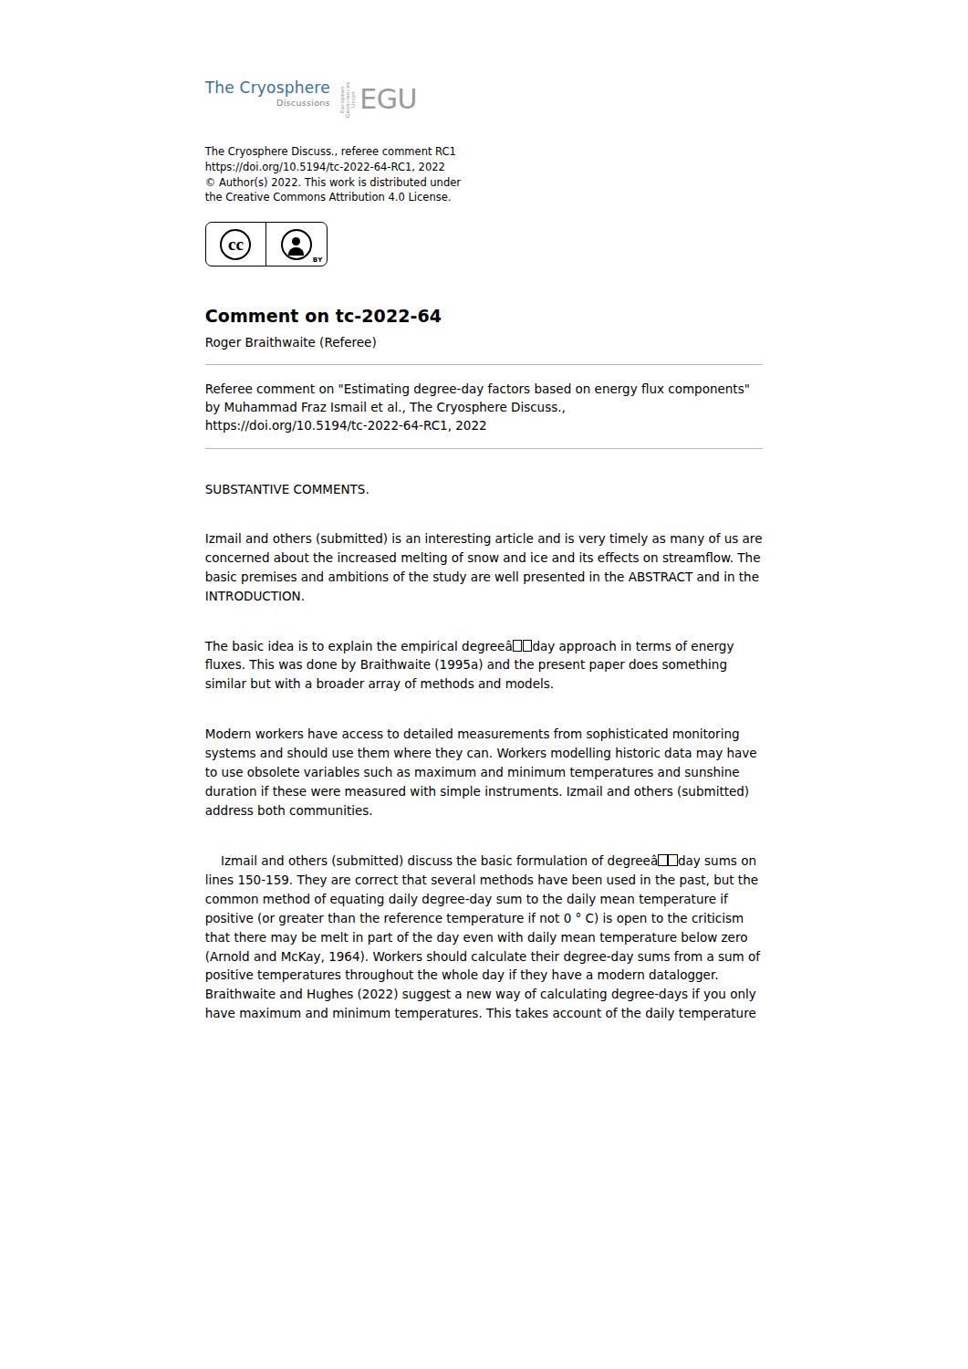The Cryosphere
Discussions
European Geosciences Union
EGU
The Cryosphere Discuss., referee comment RC1
https://doi.org/10.5194/tc-2022-64-RC1, 2022
© Author(s) 2022. This work is distributed under
the Creative Commons Attribution 4.0 License.
cc
BY
Comment on tc-2022-64
Roger Braithwaite (Referee)
Referee comment on "Estimating degree-day factors based on energy flux components" by Muhammad Fraz Ismail et al., The Cryosphere Discuss.,
https://doi.org/10.5194/tc-2022-64-RC1, 2022
SUBSTANTIVE COMMENTS.
Izmail and others (submitted) is an interesting article and is very timely as many of us are concerned about the increased melting of snow and ice and its effects on streamflow. The basic premises and ambitions of the study are well presented in the ABSTRACT and in the INTRODUCTION.
The basic idea is to explain the empirical degreeâ day approach in terms of energy fluxes. This was done by Braithwaite (1995a) and the present paper does something similar but with a broader array of methods and models.
Modern workers have access to detailed measurements from sophisticated monitoring systems and should use them where they can. Workers modelling historic data may have to use obsolete variables such as maximum and minimum temperatures and sunshine duration if these were measured with simple instruments. Izmail and others (submitted) address both communities.
Izmail and others (submitted) discuss the basic formulation of degreeâ day sums on lines 150-159. They are correct that several methods have been used in the past, but the common method of equating daily degree-day sum to the daily mean temperature if positive (or greater than the reference temperature if not 0 ° C) is open to the criticism that there may be melt in part of the day even with daily mean temperature below zero (Arnold and McKay, 1964). Workers should calculate their degree-day sums from a sum of positive temperatures throughout the whole day if they have a modern datalogger. Braithwaite and Hughes (2022) suggest a new way of calculating degree-days if you only have maximum and minimum temperatures. This takes account of the daily temperature